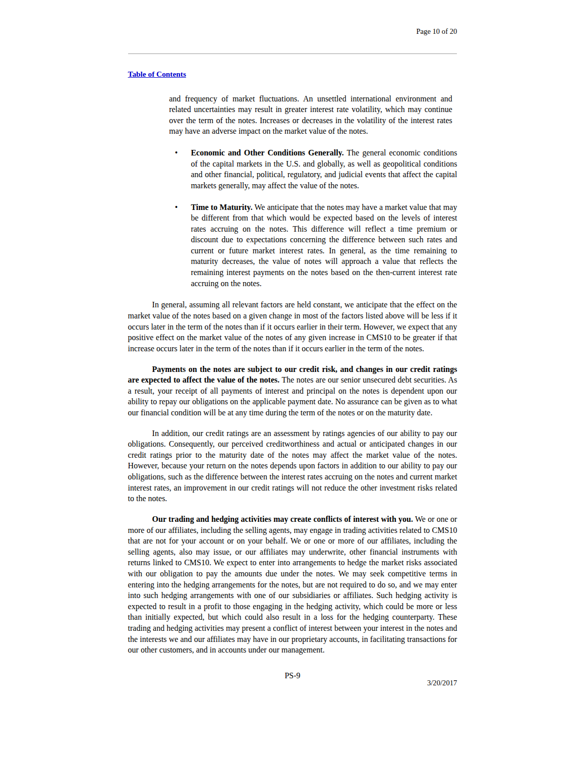Page 10 of 20
Table of Contents
and frequency of market fluctuations. An unsettled international environment and related uncertainties may result in greater interest rate volatility, which may continue over the term of the notes. Increases or decreases in the volatility of the interest rates may have an adverse impact on the market value of the notes.
Economic and Other Conditions Generally. The general economic conditions of the capital markets in the U.S. and globally, as well as geopolitical conditions and other financial, political, regulatory, and judicial events that affect the capital markets generally, may affect the value of the notes.
Time to Maturity. We anticipate that the notes may have a market value that may be different from that which would be expected based on the levels of interest rates accruing on the notes. This difference will reflect a time premium or discount due to expectations concerning the difference between such rates and current or future market interest rates. In general, as the time remaining to maturity decreases, the value of notes will approach a value that reflects the remaining interest payments on the notes based on the then-current interest rate accruing on the notes.
In general, assuming all relevant factors are held constant, we anticipate that the effect on the market value of the notes based on a given change in most of the factors listed above will be less if it occurs later in the term of the notes than if it occurs earlier in their term. However, we expect that any positive effect on the market value of the notes of any given increase in CMS10 to be greater if that increase occurs later in the term of the notes than if it occurs earlier in the term of the notes.
Payments on the notes are subject to our credit risk, and changes in our credit ratings are expected to affect the value of the notes. The notes are our senior unsecured debt securities. As a result, your receipt of all payments of interest and principal on the notes is dependent upon our ability to repay our obligations on the applicable payment date. No assurance can be given as to what our financial condition will be at any time during the term of the notes or on the maturity date.
In addition, our credit ratings are an assessment by ratings agencies of our ability to pay our obligations. Consequently, our perceived creditworthiness and actual or anticipated changes in our credit ratings prior to the maturity date of the notes may affect the market value of the notes. However, because your return on the notes depends upon factors in addition to our ability to pay our obligations, such as the difference between the interest rates accruing on the notes and current market interest rates, an improvement in our credit ratings will not reduce the other investment risks related to the notes.
Our trading and hedging activities may create conflicts of interest with you. We or one or more of our affiliates, including the selling agents, may engage in trading activities related to CMS10 that are not for your account or on your behalf. We or one or more of our affiliates, including the selling agents, also may issue, or our affiliates may underwrite, other financial instruments with returns linked to CMS10. We expect to enter into arrangements to hedge the market risks associated with our obligation to pay the amounts due under the notes. We may seek competitive terms in entering into the hedging arrangements for the notes, but are not required to do so, and we may enter into such hedging arrangements with one of our subsidiaries or affiliates. Such hedging activity is expected to result in a profit to those engaging in the hedging activity, which could be more or less than initially expected, but which could also result in a loss for the hedging counterparty. These trading and hedging activities may present a conflict of interest between your interest in the notes and the interests we and our affiliates may have in our proprietary accounts, in facilitating transactions for our other customers, and in accounts under our management.
PS-9
3/20/2017